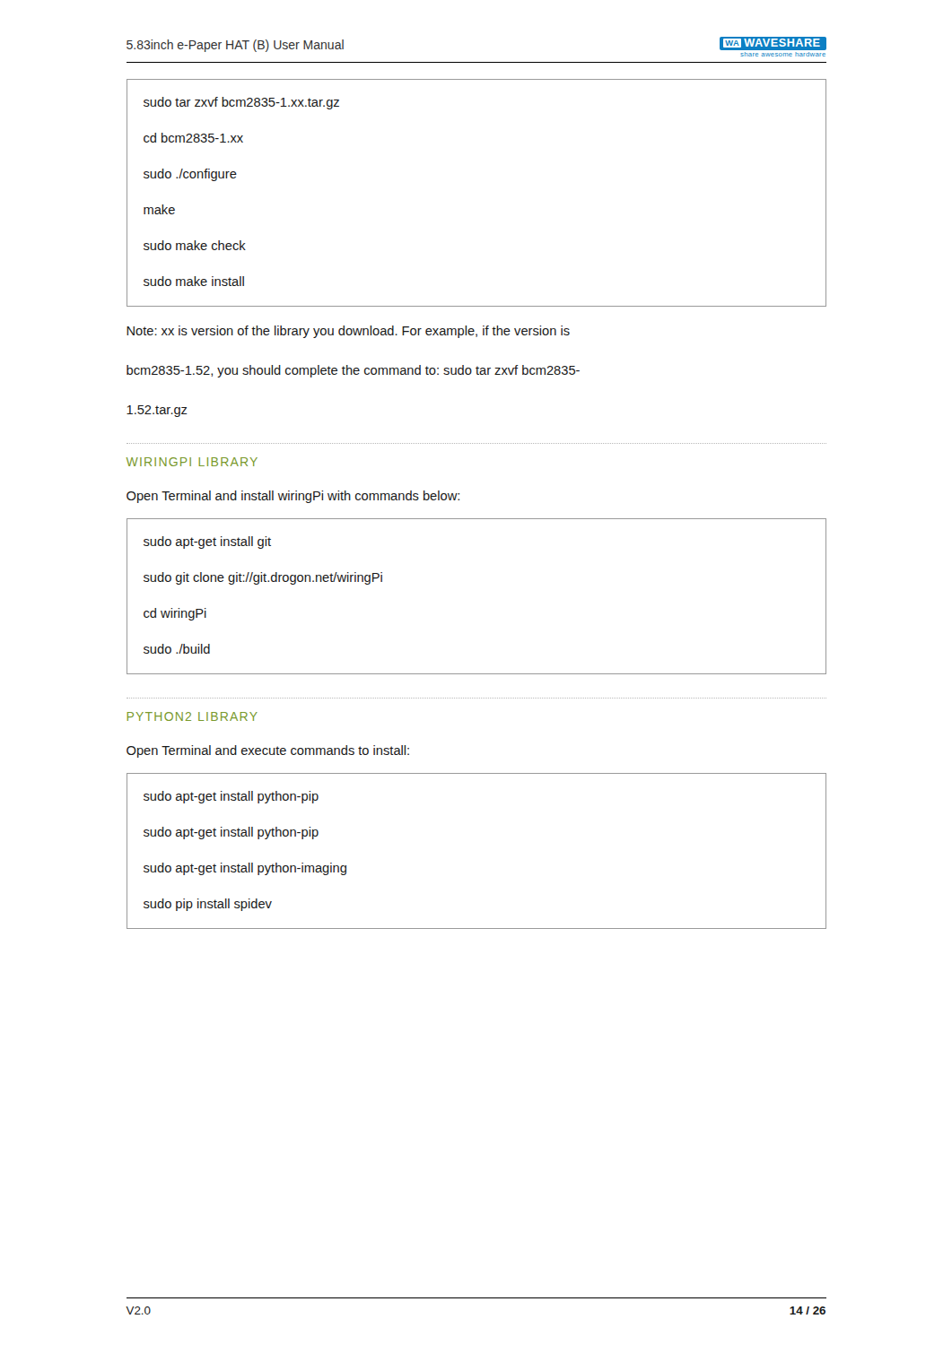5.83inch e-Paper HAT (B) User Manual
WAWAVESHARE
share awesome hardware
sudo tar zxvf bcm2835-1.xx.tar.gz
cd bcm2835-1.xx
sudo ./configure
make
sudo make check
sudo make install
Note: xx is version of the library you download. For example, if the version is
bcm2835-1.52, you should complete the command to: sudo tar zxvf bcm2835-
1.52.tar.gz
WiringPi Library
Open Terminal and install wiringPi with commands below:
sudo apt-get install git
sudo git clone git://git.drogon.net/wiringPi
cd wiringPi
sudo ./build
Python2 Library
Open Terminal and execute commands to install:
sudo apt-get install python-pip
sudo apt-get install python-pip
sudo apt-get install python-imaging
sudo pip install spidev
V2.0 14 / 26